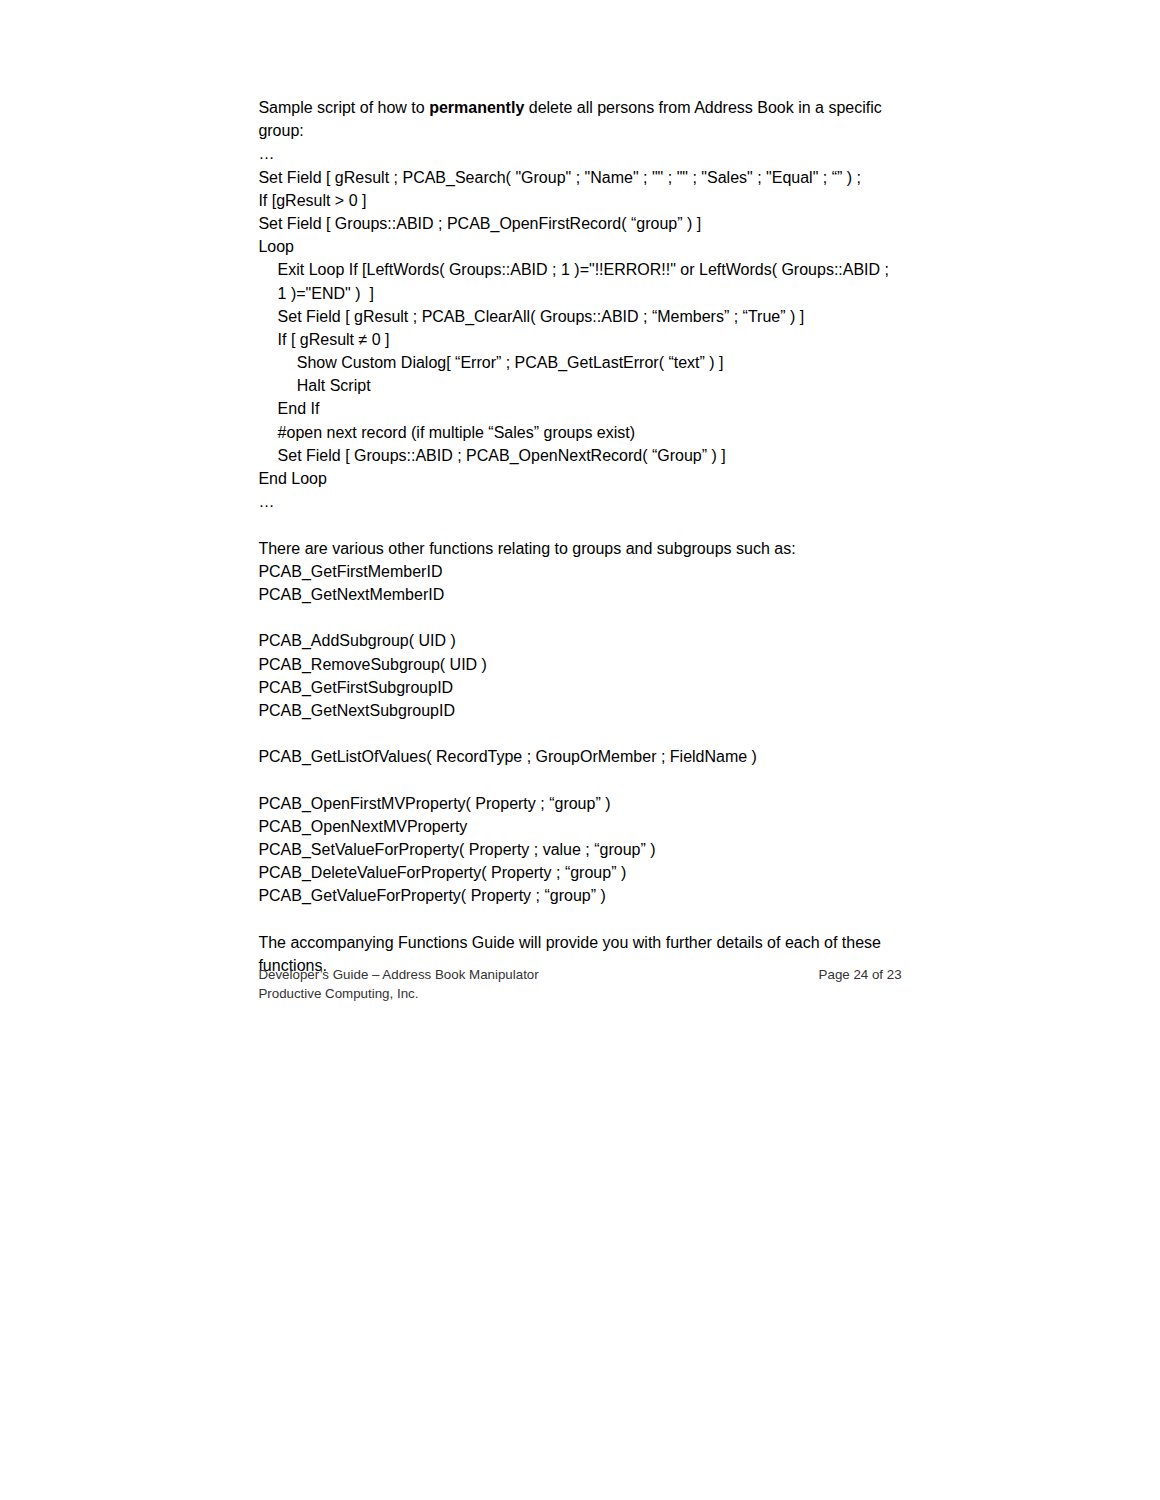Sample script of how to permanently delete all persons from Address Book in a specific group:
…
Set Field [ gResult ; PCAB_Search( "Group" ; "Name" ; "" ; "" ; "Sales" ; "Equal" ; “” ) ;
If [gResult > 0 ]
Set Field [ Groups::ABID ; PCAB_OpenFirstRecord( “group” ) ]
Loop
Exit Loop If [LeftWords( Groups::ABID ; 1 )="!!ERROR!!" or LeftWords( Groups::ABID ; 1 )="END" ) ]
Set Field [ gResult ; PCAB_ClearAll( Groups::ABID ; “Members” ; “True” ) ]
If [ gResult ≠ 0 ]
Show Custom Dialog[ “Error” ; PCAB_GetLastError( “text” ) ]
Halt Script
End If
#open next record (if multiple “Sales” groups exist)
Set Field [ Groups::ABID ; PCAB_OpenNextRecord( “Group” ) ]
End Loop
…
There are various other functions relating to groups and subgroups such as:
PCAB_GetFirstMemberID
PCAB_GetNextMemberID
PCAB_AddSubgroup( UID )
PCAB_RemoveSubgroup( UID )
PCAB_GetFirstSubgroupID
PCAB_GetNextSubgroupID
PCAB_GetListOfValues( RecordType ; GroupOrMember ; FieldName )
PCAB_OpenFirstMVProperty( Property ; “group” )
PCAB_OpenNextMVProperty
PCAB_SetValueForProperty( Property ; value ; “group” )
PCAB_DeleteValueForProperty( Property ; “group” )
PCAB_GetValueForProperty( Property ; “group” )
The accompanying Functions Guide will provide you with further details of each of these functions.
Developer’s Guide – Address Book Manipulator Page 24 of 23
Productive Computing, Inc.